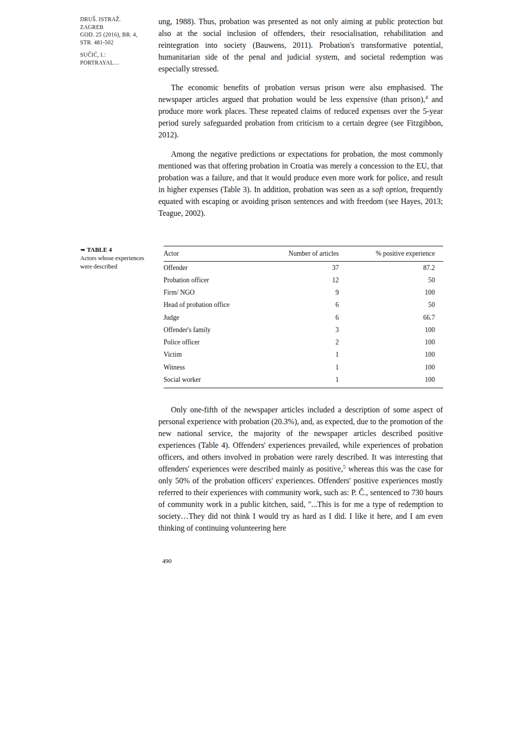DRUŠ. ISTRAŽ. ZAGREB
GOD. 25 (2016), BR. 4,
STR. 481-502
SUČIĆ, I.: PORTRAYAL…
ung, 1988). Thus, probation was presented as not only aiming at public protection but also at the social inclusion of offenders, their resocialisation, rehabilitation and reintegration into society (Bauwens, 2011). Probation's transformative potential, humanitarian side of the penal and judicial system, and societal redemption was especially stressed.
The economic benefits of probation versus prison were also emphasised. The newspaper articles argued that probation would be less expensive (than prison),4 and produce more work places. These repeated claims of reduced expenses over the 5-year period surely safeguarded probation from criticism to a certain degree (see Fitzgibbon, 2012).
Among the negative predictions or expectations for probation, the most commonly mentioned was that offering probation in Croatia was merely a concession to the EU, that probation was a failure, and that it would produce even more work for police, and result in higher expenses (Table 3). In addition, probation was seen as a soft option, frequently equated with escaping or avoiding prison sentences and with freedom (see Hayes, 2013; Teague, 2002).
➥TABLE 4
Actors whose experiences were described
Table 4. Actors whose experiences were described
| Actor | Number of articles | % positive experience |
| --- | --- | --- |
| Offender | 37 | 87.2 |
| Probation officer | 12 | 50 |
| Firm/ NGO | 9 | 100 |
| Head of probation office | 6 | 50 |
| Judge | 6 | 66.7 |
| Offender's family | 3 | 100 |
| Police officer | 2 | 100 |
| Victim | 1 | 100 |
| Witness | 1 | 100 |
| Social worker | 1 | 100 |
Only one-fifth of the newspaper articles included a description of some aspect of personal experience with probation (20.3%), and, as expected, due to the promotion of the new national service, the majority of the newspaper articles described positive experiences (Table 4). Offenders' experiences prevailed, while experiences of probation officers, and others involved in probation were rarely described. It was interesting that offenders' experiences were described mainly as positive,5 whereas this was the case for only 50% of the probation officers' experiences. Offenders' positive experiences mostly referred to their experiences with community work, such as: P. Č., sentenced to 730 hours of community work in a public kitchen, said, "...This is for me a type of redemption to society…They did not think I would try as hard as I did. I like it here, and I am even thinking of continuing volunteering here
490